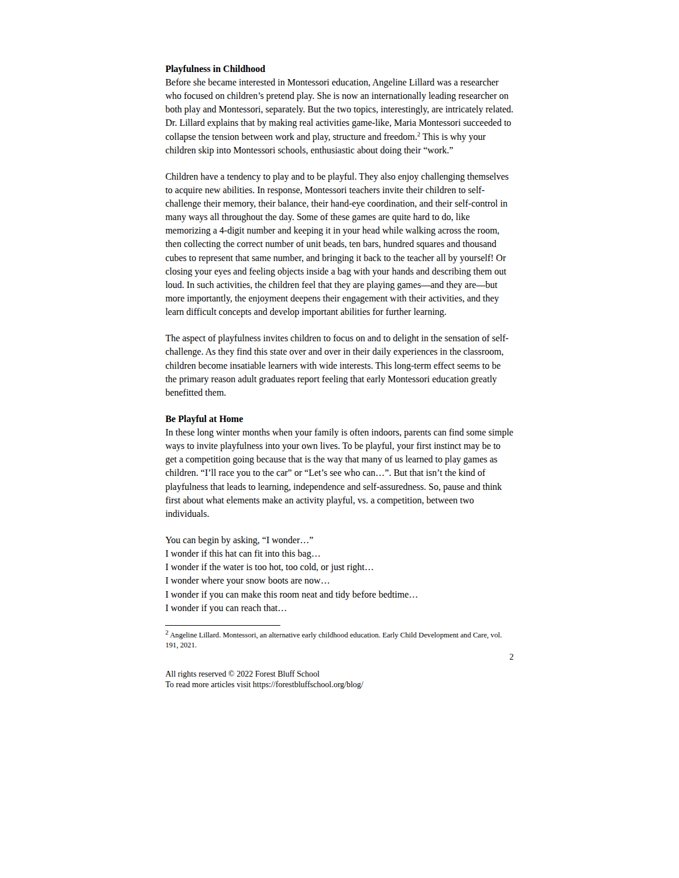Playfulness in Childhood
Before she became interested in Montessori education, Angeline Lillard was a researcher who focused on children’s pretend play. She is now an internationally leading researcher on both play and Montessori, separately. But the two topics, interestingly, are intricately related. Dr. Lillard explains that by making real activities game-like, Maria Montessori succeeded to collapse the tension between work and play, structure and freedom.2 This is why your children skip into Montessori schools, enthusiastic about doing their “work.”
Children have a tendency to play and to be playful. They also enjoy challenging themselves to acquire new abilities. In response, Montessori teachers invite their children to self-challenge their memory, their balance, their hand-eye coordination, and their self-control in many ways all throughout the day. Some of these games are quite hard to do, like memorizing a 4-digit number and keeping it in your head while walking across the room, then collecting the correct number of unit beads, ten bars, hundred squares and thousand cubes to represent that same number, and bringing it back to the teacher all by yourself! Or closing your eyes and feeling objects inside a bag with your hands and describing them out loud. In such activities, the children feel that they are playing games—and they are—but more importantly, the enjoyment deepens their engagement with their activities, and they learn difficult concepts and develop important abilities for further learning.
The aspect of playfulness invites children to focus on and to delight in the sensation of self-challenge. As they find this state over and over in their daily experiences in the classroom, children become insatiable learners with wide interests. This long-term effect seems to be the primary reason adult graduates report feeling that early Montessori education greatly benefitted them.
Be Playful at Home
In these long winter months when your family is often indoors, parents can find some simple ways to invite playfulness into your own lives. To be playful, your first instinct may be to get a competition going because that is the way that many of us learned to play games as children. “I’ll race you to the car” or “Let’s see who can…”. But that isn’t the kind of playfulness that leads to learning, independence and self-assuredness. So, pause and think first about what elements make an activity playful, vs. a competition, between two individuals.
You can begin by asking, “I wonder…”
I wonder if this hat can fit into this bag…
I wonder if the water is too hot, too cold, or just right…
I wonder where your snow boots are now…
I wonder if you can make this room neat and tidy before bedtime…
I wonder if you can reach that…
2 Angeline Lillard. Montessori, an alternative early childhood education. Early Child Development and Care, vol. 191, 2021.
2
All rights reserved © 2022 Forest Bluff School
To read more articles visit https://forestbluffschool.org/blog/